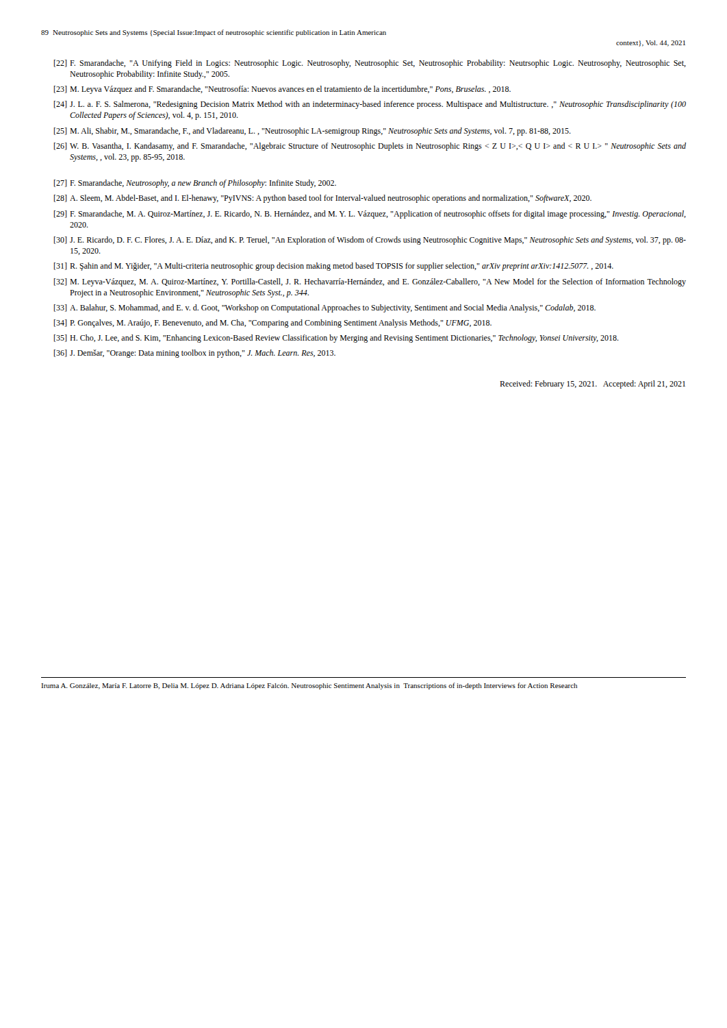89 Neutrosophic Sets and Systems {Special Issue:Impact of neutrosophic scientific publication in Latin American context}, Vol. 44, 2021
[22] F. Smarandache, "A Unifying Field in Logics: Neutrosophic Logic. Neutrosophy, Neutrosophic Set, Neutrosophic Probability: Neutrsophic Logic. Neutrosophy, Neutrosophic Set, Neutrosophic Probability: Infinite Study.," 2005.
[23] M. Leyva Vázquez and F. Smarandache, "Neutrosofía: Nuevos avances en el tratamiento de la incertidumbre," Pons, Bruselas. , 2018.
[24] J. L. a. F. S. Salmerona, "Redesigning Decision Matrix Method with an indeterminacy-based inference process. Multispace and Multistructure. ," Neutrosophic Transdisciplinarity (100 Collected Papers of Sciences), vol. 4, p. 151, 2010.
[25] M. Ali, Shabir, M., Smarandache, F., and Vladareanu, L. , "Neutrosophic LA-semigroup Rings," Neutrosophic Sets and Systems, vol. 7, pp. 81-88, 2015.
[26] W. B. Vasantha, I. Kandasamy, and F. Smarandache, "Algebraic Structure of Neutrosophic Duplets in Neutrosophic Rings < Z U I>,< Q U I> and < R U I.> " Neutrosophic Sets and Systems, , vol. 23, pp. 85-95, 2018.
[27] F. Smarandache, Neutrosophy, a new Branch of Philosophy: Infinite Study, 2002.
[28] A. Sleem, M. Abdel-Baset, and I. El-henawy, "PyIVNS: A python based tool for Interval-valued neutrosophic operations and normalization," SoftwareX, 2020.
[29] F. Smarandache, M. A. Quiroz-Martínez, J. E. Ricardo, N. B. Hernández, and M. Y. L. Vázquez, "Application of neutrosophic offsets for digital image processing," Investig. Operacional, 2020.
[30] J. E. Ricardo, D. F. C. Flores, J. A. E. Díaz, and K. P. Teruel, "An Exploration of Wisdom of Crowds using Neutrosophic Cognitive Maps," Neutrosophic Sets and Systems, vol. 37, pp. 08-15, 2020.
[31] R. Şahin and M. Yiğider, "A Multi-criteria neutrosophic group decision making metod based TOPSIS for supplier selection," arXiv preprint arXiv:1412.5077. , 2014.
[32] M. Leyva-Vázquez, M. A. Quiroz-Martínez, Y. Portilla-Castell, J. R. Hechavarría-Hernández, and E. González-Caballero, "A New Model for the Selection of Information Technology Project in a Neutrosophic Environment," Neutrosophic Sets Syst., p. 344.
[33] A. Balahur, S. Mohammad, and E. v. d. Goot, "Workshop on Computational Approaches to Subjectivity, Sentiment and Social Media Analysis," Codalab, 2018.
[34] P. Gonçalves, M. Araújo, F. Benevenuto, and M. Cha, "Comparing and Combining Sentiment Analysis Methods," UFMG, 2018.
[35] H. Cho, J. Lee, and S. Kim, "Enhancing Lexicon-Based Review Classification by Merging and Revising Sentiment Dictionaries," Technology, Yonsei University, 2018.
[36] J. Demšar, "Orange: Data mining toolbox in python," J. Mach. Learn. Res, 2013.
Received: February 15, 2021. Accepted: April 21, 2021
Iruma A. González, María F. Latorre B, Delia M. López D. Adriana López Falcón. Neutrosophic Sentiment Analysis in Transcriptions of in-depth Interviews for Action Research